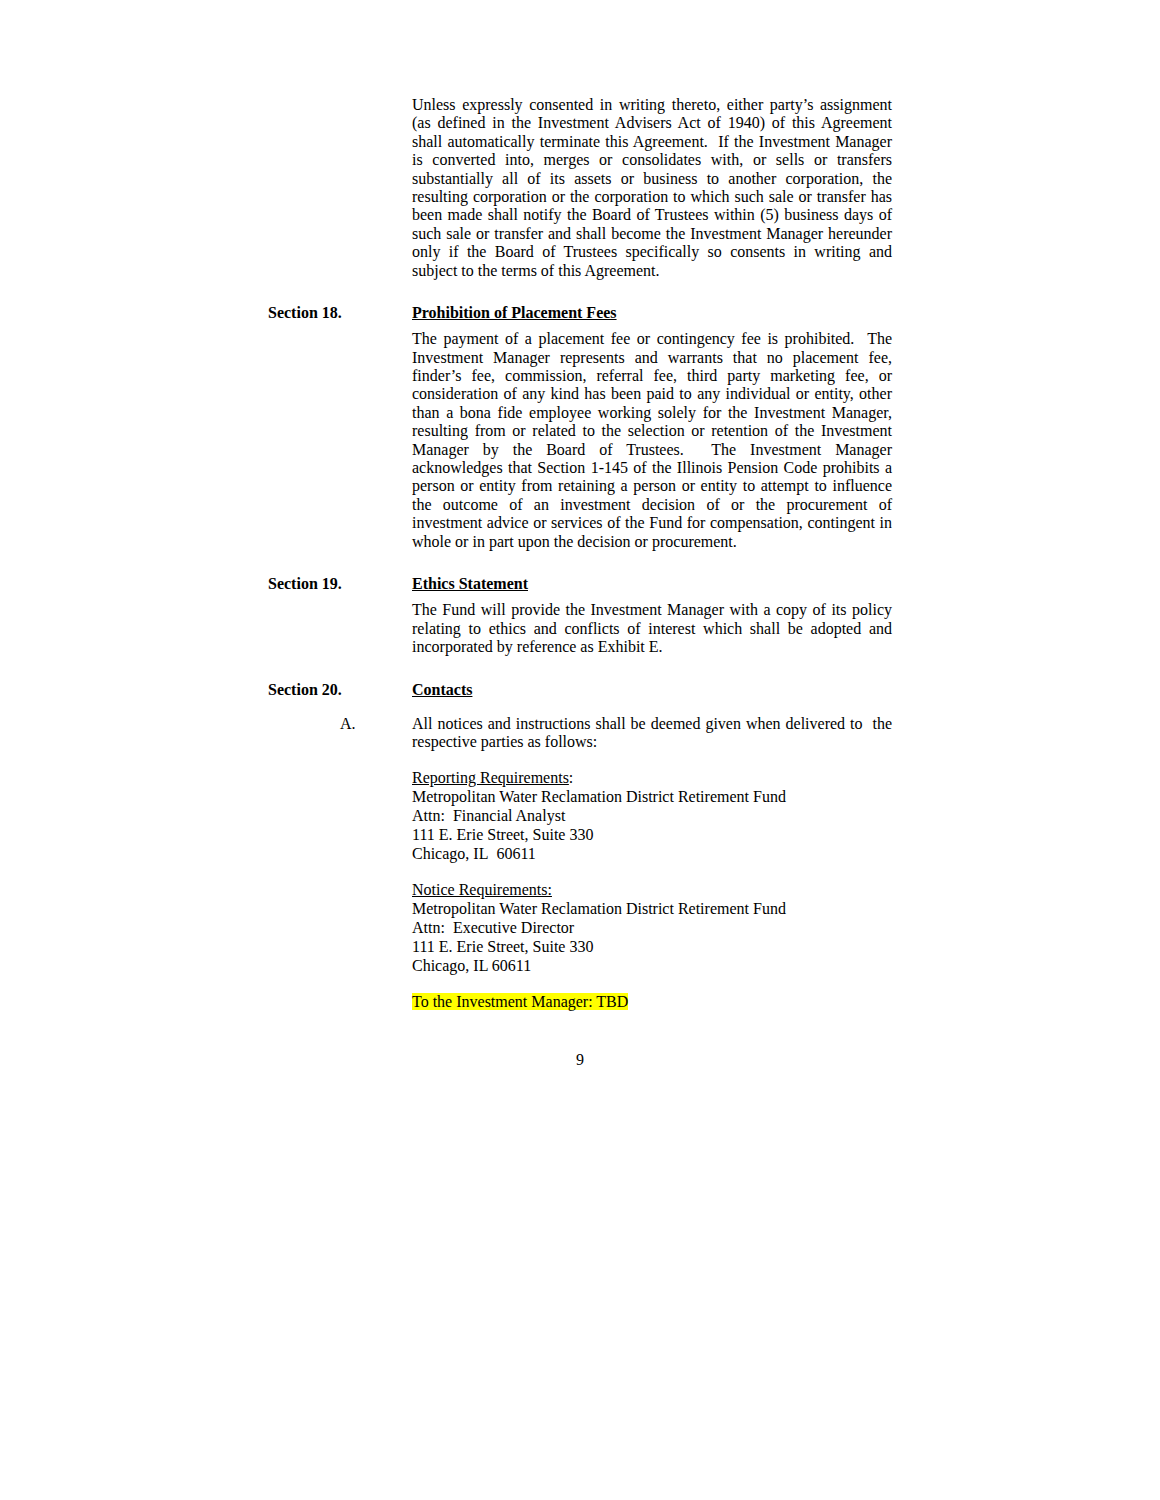Unless expressly consented in writing thereto, either party’s assignment (as defined in the Investment Advisers Act of 1940) of this Agreement shall automatically terminate this Agreement. If the Investment Manager is converted into, merges or consolidates with, or sells or transfers substantially all of its assets or business to another corporation, the resulting corporation or the corporation to which such sale or transfer has been made shall notify the Board of Trustees within (5) business days of such sale or transfer and shall become the Investment Manager hereunder only if the Board of Trustees specifically so consents in writing and subject to the terms of this Agreement.
Section 18.
Prohibition of Placement Fees
The payment of a placement fee or contingency fee is prohibited. The Investment Manager represents and warrants that no placement fee, finder’s fee, commission, referral fee, third party marketing fee, or consideration of any kind has been paid to any individual or entity, other than a bona fide employee working solely for the Investment Manager, resulting from or related to the selection or retention of the Investment Manager by the Board of Trustees. The Investment Manager acknowledges that Section 1-145 of the Illinois Pension Code prohibits a person or entity from retaining a person or entity to attempt to influence the outcome of an investment decision of or the procurement of investment advice or services of the Fund for compensation, contingent in whole or in part upon the decision or procurement.
Section 19.
Ethics Statement
The Fund will provide the Investment Manager with a copy of its policy relating to ethics and conflicts of interest which shall be adopted and incorporated by reference as Exhibit E.
Section 20.
Contacts
A.
All notices and instructions shall be deemed given when delivered to the respective parties as follows:
Reporting Requirements:
Metropolitan Water Reclamation District Retirement Fund
Attn: Financial Analyst
111 E. Erie Street, Suite 330
Chicago, IL 60611
Notice Requirements:
Metropolitan Water Reclamation District Retirement Fund
Attn: Executive Director
111 E. Erie Street, Suite 330
Chicago, IL 60611
To the Investment Manager: TBD
9